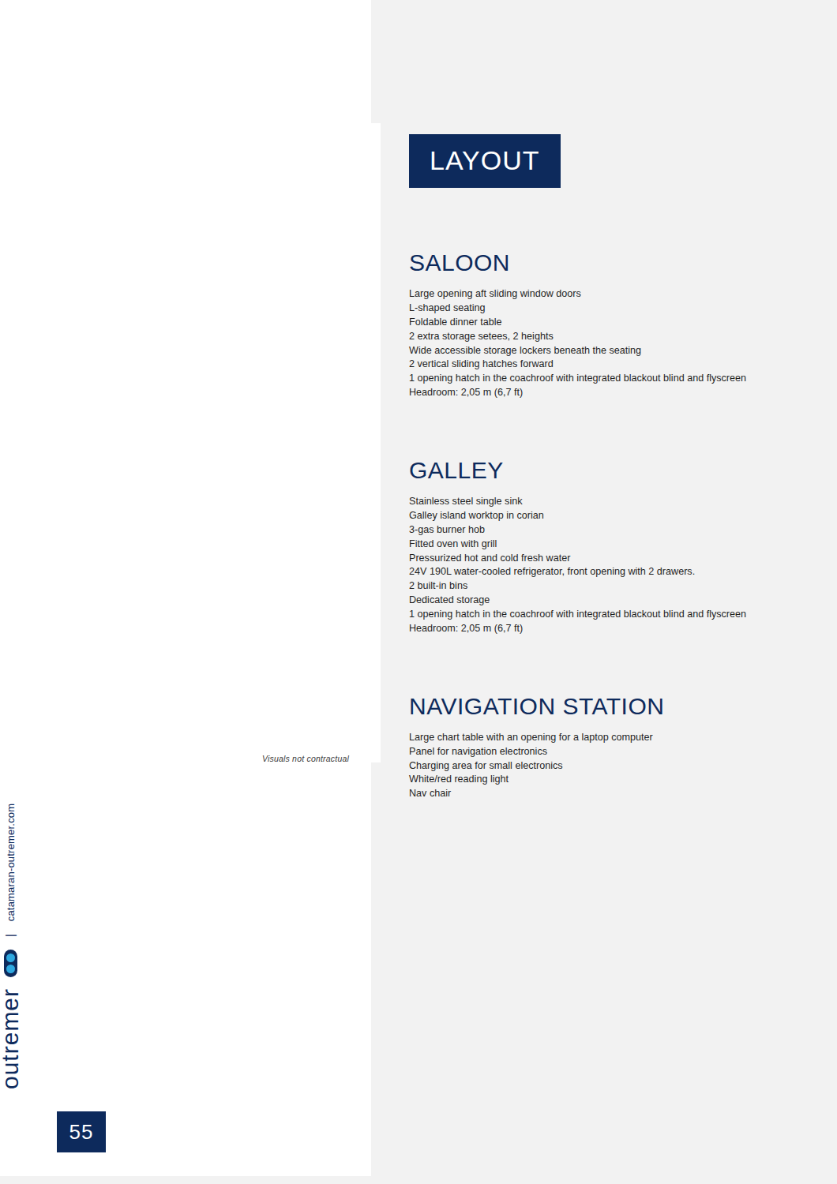Visuals not contractual
LAYOUT
SALOON
Large opening aft sliding window doors
L-shaped seating
Foldable dinner table
2 extra storage setees, 2 heights
Wide accessible storage lockers beneath the seating
2 vertical sliding hatches forward
1 opening hatch in the coachroof with integrated blackout blind and flyscreen
Headroom: 2,05 m (6,7 ft)
GALLEY
Stainless steel single sink
Galley island worktop in corian
3-gas burner hob
Fitted oven with grill
Pressurized hot and cold fresh water
24V 190L water-cooled refrigerator, front opening with 2 drawers.
2 built-in bins
Dedicated storage
1 opening hatch in the coachroof with integrated blackout blind and flyscreen
Headroom: 2,05 m (6,7 ft)
NAVIGATION STATION
Large chart table with an opening for a laptop computer
Panel for navigation electronics
Charging area for small electronics
White/red reading light
Nav chair
outremer | catamaran-outremer.com
55